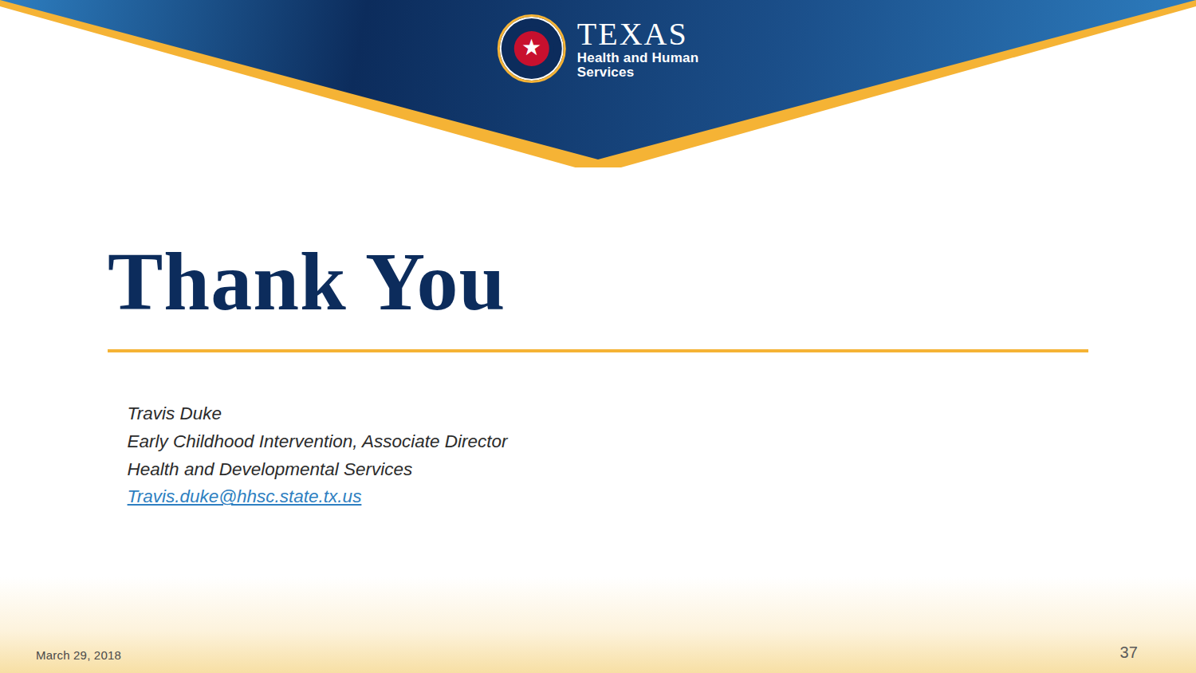★
TEXAS
Health and Human
Services
Thank You
Travis Duke
Early Childhood Intervention, Associate Director
Health and Developmental Services
Travis.duke@hhsc.state.tx.us
March 29, 2018 37